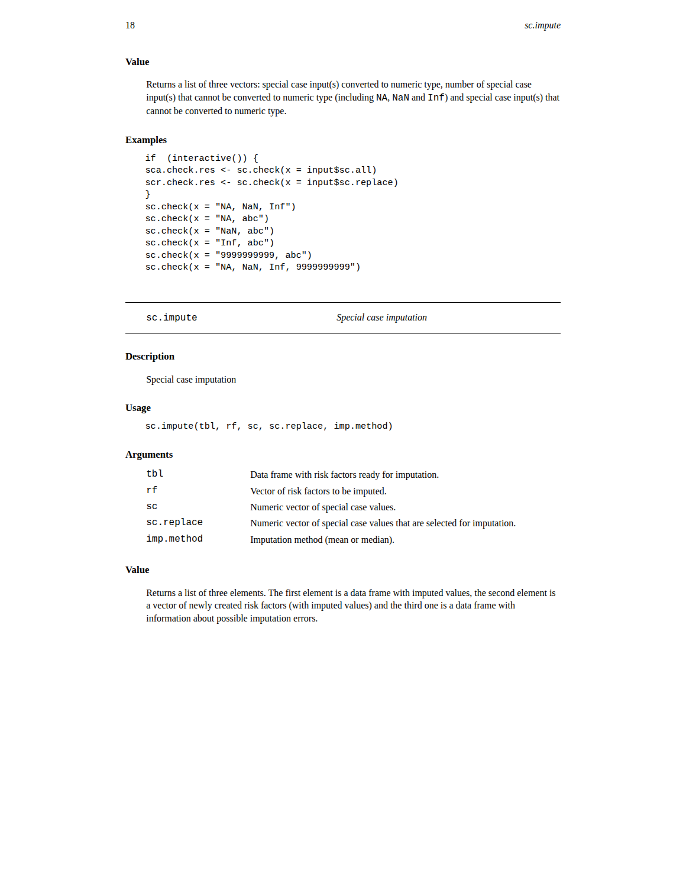18 sc.impute
Value
Returns a list of three vectors: special case input(s) converted to numeric type, number of special case input(s) that cannot be converted to numeric type (including NA, NaN and Inf) and special case input(s) that cannot be converted to numeric type.
Examples
if  (interactive()) {
sca.check.res <- sc.check(x = input$sc.all)
scr.check.res <- sc.check(x = input$sc.replace)
}
sc.check(x = "NA, NaN, Inf")
sc.check(x = "NA, abc")
sc.check(x = "NaN, abc")
sc.check(x = "Inf, abc")
sc.check(x = "9999999999, abc")
sc.check(x = "NA, NaN, Inf, 9999999999")
sc.impute Special case imputation
Description
Special case imputation
Usage
sc.impute(tbl, rf, sc, sc.replace, imp.method)
Arguments
| tbl | Data frame with risk factors ready for imputation. |
| rf | Vector of risk factors to be imputed. |
| sc | Numeric vector of special case values. |
| sc.replace | Numeric vector of special case values that are selected for imputation. |
| imp.method | Imputation method (mean or median). |
Value
Returns a list of three elements. The first element is a data frame with imputed values, the second element is a vector of newly created risk factors (with imputed values) and the third one is a data frame with information about possible imputation errors.